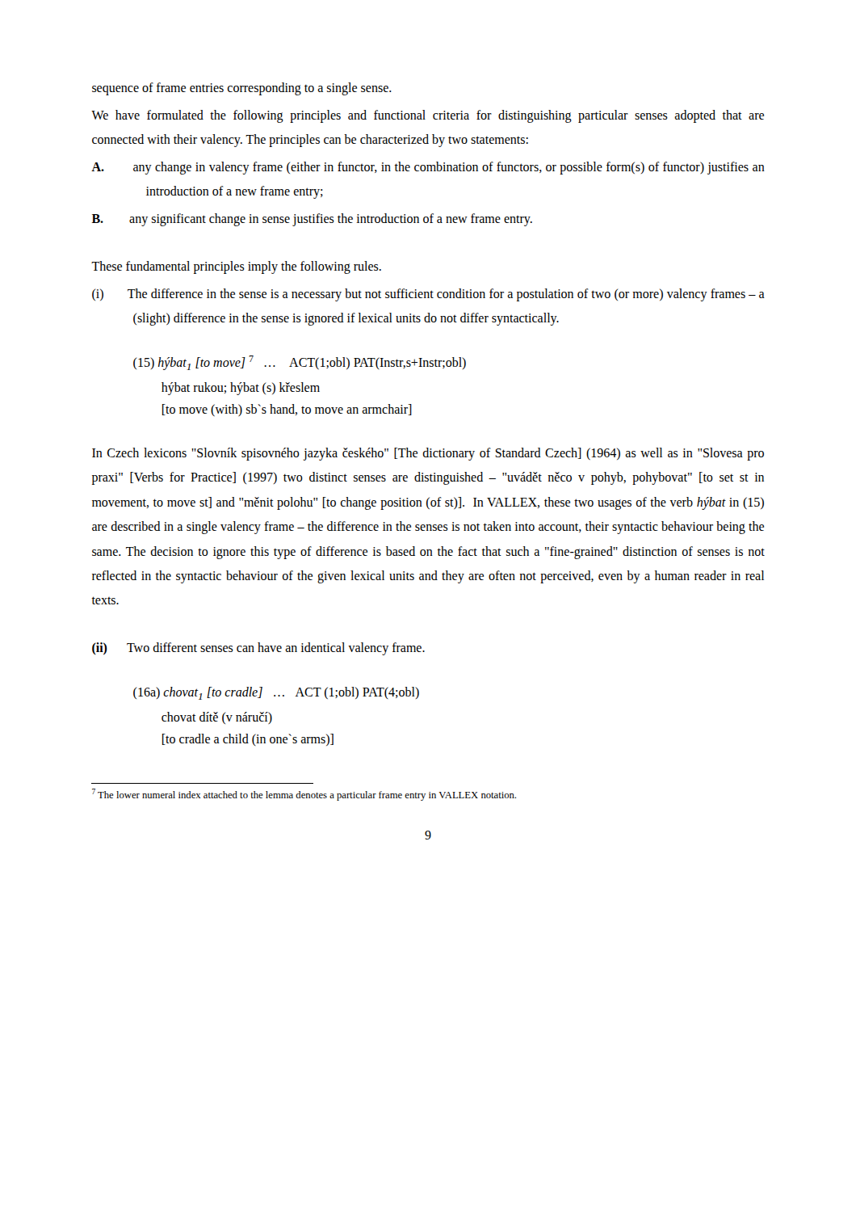sequence of frame entries corresponding to a single sense.
We have formulated the following principles and functional criteria for distinguishing particular senses adopted that are connected with their valency. The principles can be characterized by two statements:
A. any change in valency frame (either in functor, in the combination of functors, or possible form(s) of functor) justifies an introduction of a new frame entry;
B. any significant change in sense justifies the introduction of a new frame entry.
These fundamental principles imply the following rules.
(i) The difference in the sense is a necessary but not sufficient condition for a postulation of two (or more) valency frames – a (slight) difference in the sense is ignored if lexical units do not differ syntactically.
(15) hýbat1 [to move] 7 … ACT(1;obl) PAT(Instr,s+Instr;obl) hýbat rukou; hýbat (s) křeslem [to move (with) sb`s hand, to move an armchair]
In Czech lexicons "Slovník spisovného jazyka českého" [The dictionary of Standard Czech] (1964) as well as in "Slovesa pro praxi" [Verbs for Practice] (1997) two distinct senses are distinguished – "uvádět něco v pohyb, pohybovat" [to set st in movement, to move st] and "měnit polohu" [to change position (of st)]. In VALLEX, these two usages of the verb hýbat in (15) are described in a single valency frame – the difference in the senses is not taken into account, their syntactic behaviour being the same. The decision to ignore this type of difference is based on the fact that such a "fine-grained" distinction of senses is not reflected in the syntactic behaviour of the given lexical units and they are often not perceived, even by a human reader in real texts.
(ii) Two different senses can have an identical valency frame.
(16a) chovat1 [to cradle] … ACT (1;obl) PAT(4;obl) chovat dítě (v náručí) [to cradle a child (in one`s arms)]
7 The lower numeral index attached to the lemma denotes a particular frame entry in VALLEX notation.
9